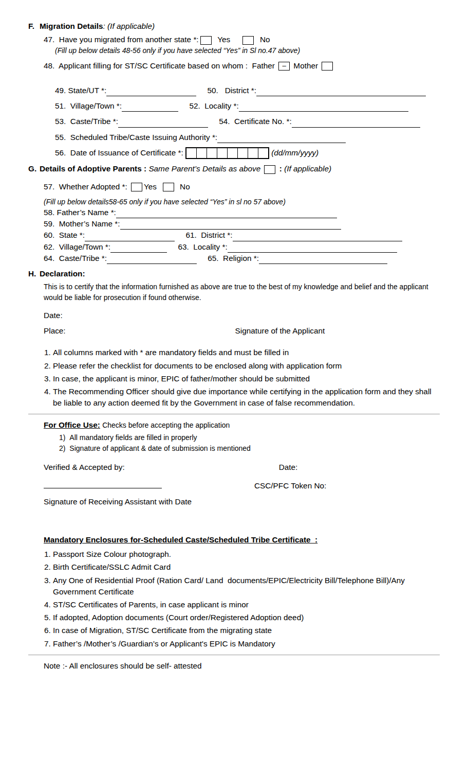F. Migration Details: (If applicable)
47. Have you migrated from another state *: Yes No
(Fill up below details 48-56 only if you have selected “Yes” in Sl no.47 above)
48. Applicant filling for ST/SC Certificate based on whom : Father – Mother
49. State/UT *: 50. District *:
51. Village/Town *: 52. Locality *:
53. Caste/Tribe *: 54. Certificate No. *:
55. Scheduled Tribe/Caste Issuing Authority *:
56. Date of Issuance of Certificate *: (dd/mm/yyyy)
G. Details of Adoptive Parents : Same Parent’s Details as above : (If applicable)
57. Whether Adopted *: Yes No
(Fill up below details58-65 only if you have selected “Yes” in sl no 57 above)
58. Father’s Name *:
59. Mother’s Name *:
60. State *: 61. District *:
62. Village/Town *: 63. Locality *:
64. Caste/Tribe *: 65. Religion *:
H. Declaration:
This is to certify that the information furnished as above are true to the best of my knowledge and belief and the applicant would be liable for prosecution if found otherwise.
Date:
Place: Signature of the Applicant
All columns marked with * are mandatory fields and must be filled in
Please refer the checklist for documents to be enclosed along with application form
In case, the applicant is minor, EPIC of father/mother should be submitted
The Recommending Officer should give due importance while certifying in the application form and they shall
be liable to any action deemed fit by the Government in case of false recommendation.
For Office Use: Checks before accepting the application
All mandatory fields are filled in properly
Signature of applicant & date of submission is mentioned
Verified & Accepted by: Date:
CSC/PFC Token No:
Signature of Receiving Assistant with Date
Mandatory Enclosures for-Scheduled Caste/Scheduled Tribe Certificate :
Passport Size Colour photograph.
Birth Certificate/SSLC Admit Card
Any One of Residential Proof (Ration Card/ Land documents/EPIC/Electricity Bill/Telephone Bill)/Any
Government Certificate
ST/SC Certificates of Parents, in case applicant is minor
If adopted, Adoption documents (Court order/Registered Adoption deed)
In case of Migration, ST/SC Certificate from the migrating state
Father’s /Mother’s /Guardian’s or Applicant's EPIC is Mandatory
Note :- All enclosures should be self- attested